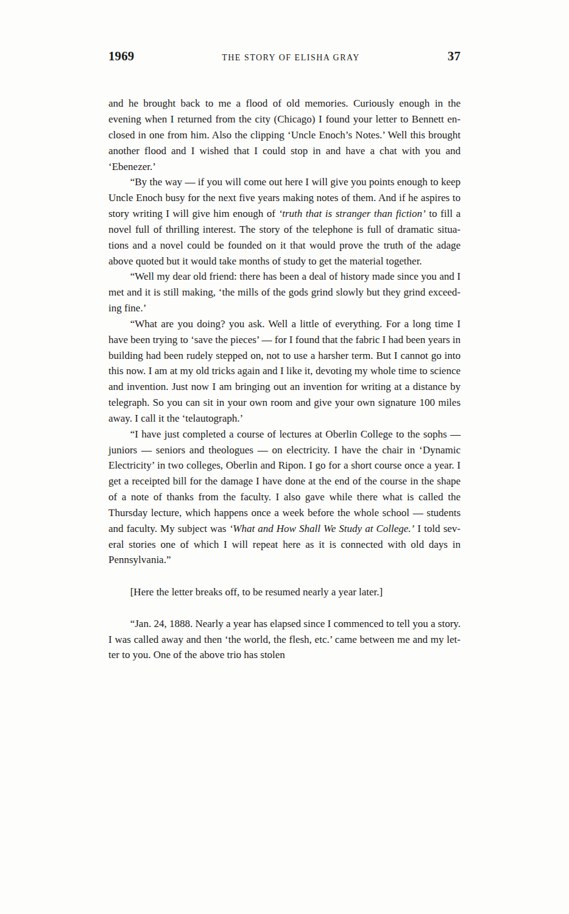1969 The Story of Elisha Gray 37
and he brought back to me a flood of old memories. Curiously enough in the evening when I returned from the city (Chicago) I found your letter to Bennett enclosed in one from him. Also the clipping ‘Uncle Enoch’s Notes.’ Well this brought another flood and I wished that I could stop in and have a chat with you and ‘Ebenezer.’
“By the way — if you will come out here I will give you points enough to keep Uncle Enoch busy for the next five years making notes of them. And if he aspires to story writing I will give him enough of ‘truth that is stranger than fiction’ to fill a novel full of thrilling interest. The story of the telephone is full of dramatic situations and a novel could be founded on it that would prove the truth of the adage above quoted but it would take months of study to get the material together.
“Well my dear old friend: there has been a deal of history made since you and I met and it is still making, ‘the mills of the gods grind slowly but they grind exceeding fine.’
“What are you doing? you ask. Well a little of everything. For a long time I have been trying to ‘save the pieces’ — for I found that the fabric I had been years in building had been rudely stepped on, not to use a harsher term. But I cannot go into this now. I am at my old tricks again and I like it, devoting my whole time to science and invention. Just now I am bringing out an invention for writing at a distance by telegraph. So you can sit in your own room and give your own signature 100 miles away. I call it the ‘telautograph.’
“I have just completed a course of lectures at Oberlin College to the sophs — juniors — seniors and theologues — on electricity. I have the chair in ‘Dynamic Electricity’ in two colleges, Oberlin and Ripon. I go for a short course once a year. I get a receipted bill for the damage I have done at the end of the course in the shape of a note of thanks from the faculty. I also gave while there what is called the Thursday lecture, which happens once a week before the whole school — students and faculty. My subject was ‘What and How Shall We Study at College.’ I told several stories one of which I will repeat here as it is connected with old days in Pennsylvania.”
[Here the letter breaks off, to be resumed nearly a year later.]
“Jan. 24, 1888. Nearly a year has elapsed since I commenced to tell you a story. I was called away and then ‘the world, the flesh, etc.’ came between me and my letter to you. One of the above trio has stolen